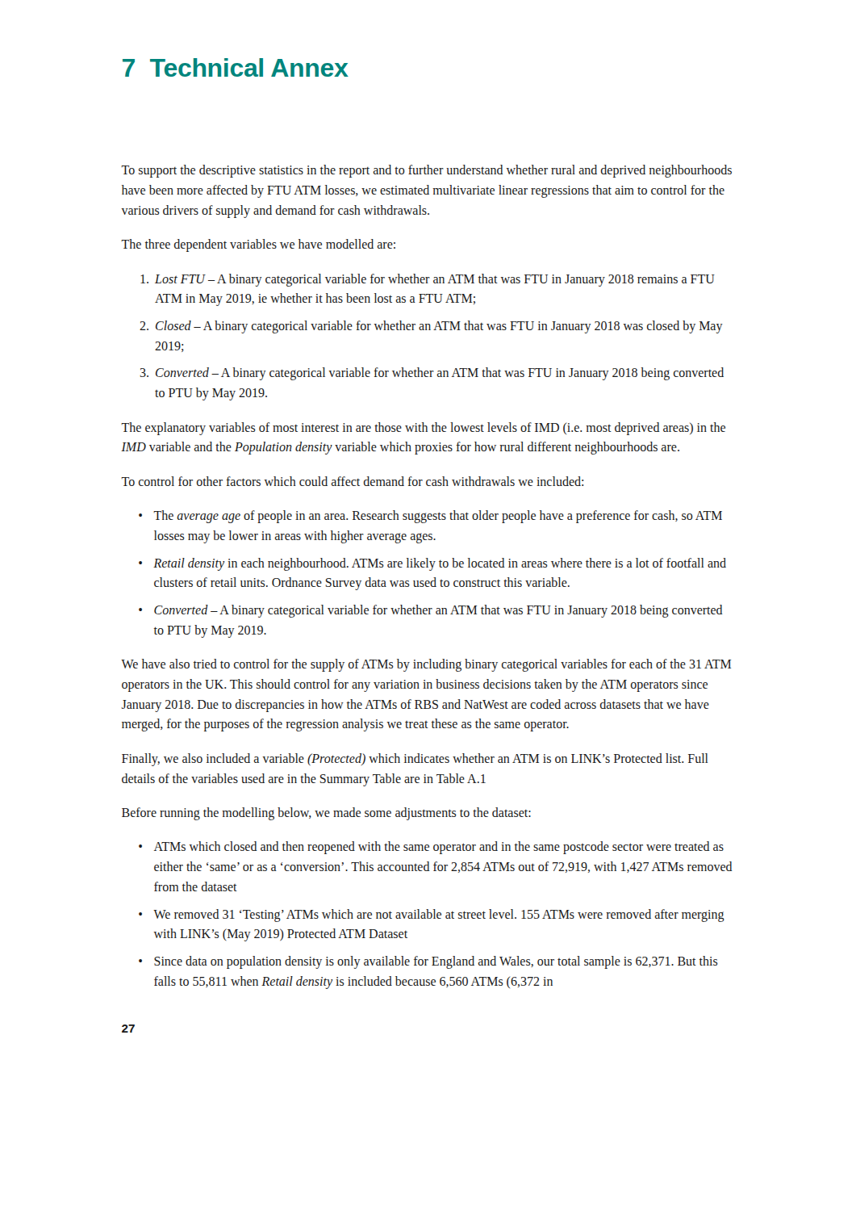7 Technical Annex
To support the descriptive statistics in the report and to further understand whether rural and deprived neighbourhoods have been more affected by FTU ATM losses, we estimated multivariate linear regressions that aim to control for the various drivers of supply and demand for cash withdrawals.
The three dependent variables we have modelled are:
Lost FTU – A binary categorical variable for whether an ATM that was FTU in January 2018 remains a FTU ATM in May 2019, ie whether it has been lost as a FTU ATM;
Closed – A binary categorical variable for whether an ATM that was FTU in January 2018 was closed by May 2019;
Converted – A binary categorical variable for whether an ATM that was FTU in January 2018 being converted to PTU by May 2019.
The explanatory variables of most interest in are those with the lowest levels of IMD (i.e. most deprived areas) in the IMD variable and the Population density variable which proxies for how rural different neighbourhoods are.
To control for other factors which could affect demand for cash withdrawals we included:
The average age of people in an area. Research suggests that older people have a preference for cash, so ATM losses may be lower in areas with higher average ages.
Retail density in each neighbourhood. ATMs are likely to be located in areas where there is a lot of footfall and clusters of retail units. Ordnance Survey data was used to construct this variable.
Converted – A binary categorical variable for whether an ATM that was FTU in January 2018 being converted to PTU by May 2019.
We have also tried to control for the supply of ATMs by including binary categorical variables for each of the 31 ATM operators in the UK. This should control for any variation in business decisions taken by the ATM operators since January 2018. Due to discrepancies in how the ATMs of RBS and NatWest are coded across datasets that we have merged, for the purposes of the regression analysis we treat these as the same operator.
Finally, we also included a variable (Protected) which indicates whether an ATM is on LINK’s Protected list. Full details of the variables used are in the Summary Table are in Table A.1
Before running the modelling below, we made some adjustments to the dataset:
ATMs which closed and then reopened with the same operator and in the same postcode sector were treated as either the ‘same’ or as a ‘conversion’. This accounted for 2,854 ATMs out of 72,919, with 1,427 ATMs removed from the dataset
We removed 31 ‘Testing’ ATMs which are not available at street level. 155 ATMs were removed after merging with LINK’s (May 2019) Protected ATM Dataset
Since data on population density is only available for England and Wales, our total sample is 62,371. But this falls to 55,811 when Retail density is included because 6,560 ATMs (6,372 in
27